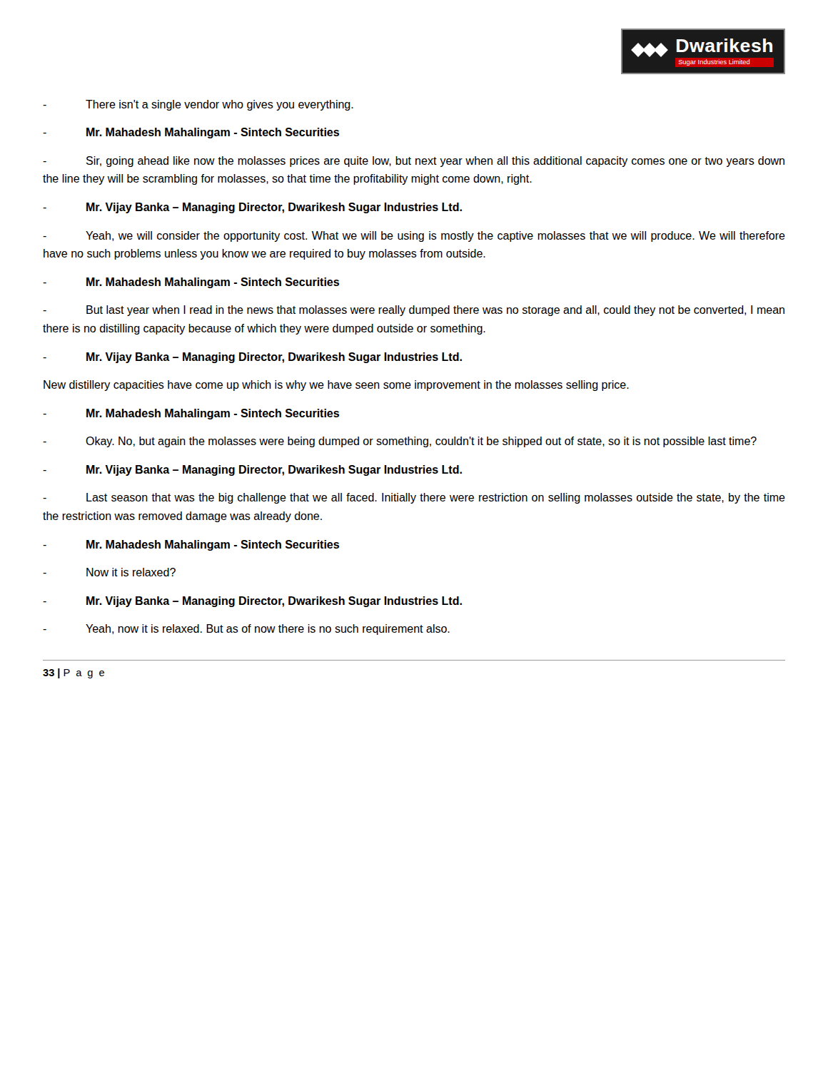Dwarikesh Sugar Industries Limited
-There isn't a single vendor who gives you everything.
-Mr. Mahadesh Mahalingam - Sintech Securities
-Sir, going ahead like now the molasses prices are quite low, but next year when all this additional capacity comes one or two years down the line they will be scrambling for molasses, so that time the profitability might come down, right.
-Mr. Vijay Banka – Managing Director, Dwarikesh Sugar Industries Ltd.
-Yeah, we will consider the opportunity cost. What we will be using is mostly the captive molasses that we will produce. We will therefore have no such problems unless you know we are required to buy molasses from outside.
-Mr. Mahadesh Mahalingam - Sintech Securities
-But last year when I read in the news that molasses were really dumped there was no storage and all, could they not be converted, I mean there is no distilling capacity because of which they were dumped outside or something.
-Mr. Vijay Banka – Managing Director, Dwarikesh Sugar Industries Ltd.
New distillery capacities have come up which is why we have seen some improvement in the molasses selling price.
-Mr. Mahadesh Mahalingam - Sintech Securities
-Okay. No, but again the molasses were being dumped or something, couldn't it be shipped out of state, so it is not possible last time?
-Mr. Vijay Banka – Managing Director, Dwarikesh Sugar Industries Ltd.
-Last season that was the big challenge that we all faced. Initially there were restriction on selling molasses outside the state, by the time the restriction was removed damage was already done.
-Mr. Mahadesh Mahalingam - Sintech Securities
-Now it is relaxed?
-Mr. Vijay Banka – Managing Director, Dwarikesh Sugar Industries Ltd.
-Yeah, now it is relaxed. But as of now there is no such requirement also.
33 | P a g e